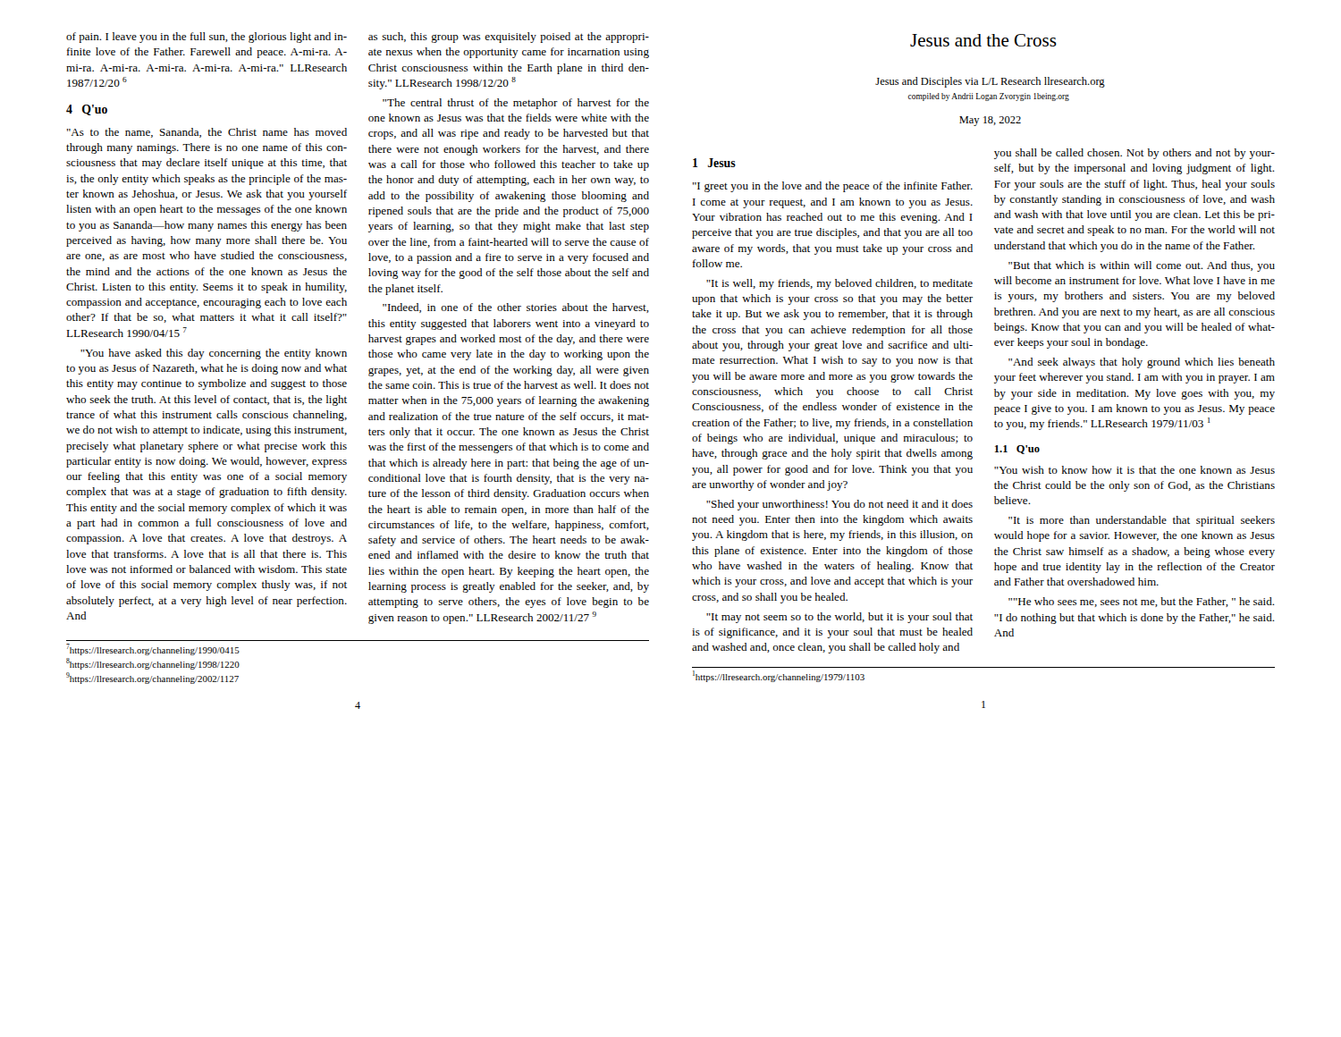of pain. I leave you in the full sun, the glorious light and infinite love of the Father. Farewell and peace. A-mi-ra. A-mi-ra. A-mi-ra. A-mi-ra. A-mi-ra. A-mi-ra." LLResearch 1987/12/20 6
4 Q'uo
"As to the name, Sananda, the Christ name has moved through many namings. There is no one name of this consciousness that may declare itself unique at this time, that is, the only entity which speaks as the principle of the master known as Jehoshua, or Jesus. We ask that you yourself listen with an open heart to the messages of the one known to you as Sananda—how many names this energy has been perceived as having, how many more shall there be. You are one, as are most who have studied the consciousness, the mind and the actions of the one known as Jesus the Christ. Listen to this entity. Seems it to speak in humility, compassion and acceptance, encouraging each to love each other? If that be so, what matters it what it call itself?" LLResearch 1990/04/15 7
"You have asked this day concerning the entity known to you as Jesus of Nazareth, what he is doing now and what this entity may continue to symbolize and suggest to those who seek the truth. At this level of contact, that is, the light trance of what this instrument calls conscious channeling, we do not wish to attempt to indicate, using this instrument, precisely what planetary sphere or what precise work this particular entity is now doing. We would, however, express our feeling that this entity was one of a social memory complex that was at a stage of graduation to fifth density. This entity and the social memory complex of which it was a part had in common a full consciousness of love and compassion. A love that creates. A love that destroys. A love that transforms. A love that is all that there is. This love was not informed or balanced with wisdom. This state of love of this social memory complex thusly was, if not absolutely perfect, at a very high level of near perfection. And
as such, this group was exquisitely poised at the appropriate nexus when the opportunity came for incarnation using Christ consciousness within the Earth plane in third density." LLResearch 1998/12/20 8
"The central thrust of the metaphor of harvest for the one known as Jesus was that the fields were white with the crops, and all was ripe and ready to be harvested but that there were not enough workers for the harvest, and there was a call for those who followed this teacher to take up the honor and duty of attempting, each in her own way, to add to the possibility of awakening those blooming and ripened souls that are the pride and the product of 75,000 years of learning, so that they might make that last step over the line, from a faint-hearted will to serve the cause of love, to a passion and a fire to serve in a very focused and loving way for the good of the self those about the self and the planet itself.
"Indeed, in one of the other stories about the harvest, this entity suggested that laborers went into a vineyard to harvest grapes and worked most of the day, and there were those who came very late in the day to working upon the grapes, yet, at the end of the working day, all were given the same coin. This is true of the harvest as well. It does not matter when in the 75,000 years of learning the awakening and realization of the true nature of the self occurs, it matters only that it occur. The one known as Jesus the Christ was the first of the messengers of that which is to come and that which is already here in part: that being the age of unconditional love that is fourth density, that is the very nature of the lesson of third density. Graduation occurs when the heart is able to remain open, in more than half of the circumstances of life, to the welfare, happiness, comfort, safety and service of others. The heart needs to be awakened and inflamed with the desire to know the truth that lies within the open heart. By keeping the heart open, the learning process is greatly enabled for the seeker, and, by attempting to serve others, the eyes of love begin to be given reason to open." LLResearch 2002/11/27 9
7https://llresearch.org/channeling/1990/0415
8https://llresearch.org/channeling/1998/1220
9https://llresearch.org/channeling/2002/1127
4
Jesus and the Cross
Jesus and Disciples via L/L Research llresearch.org
compiled by Andrii Logan Zvorygin 1being.org
May 18, 2022
1 Jesus
"I greet you in the love and the peace of the infinite Father. I come at your request, and I am known to you as Jesus. Your vibration has reached out to me this evening. And I perceive that you are true disciples, and that you are all too aware of my words, that you must take up your cross and follow me.
"It is well, my friends, my beloved children, to meditate upon that which is your cross so that you may the better take it up. But we ask you to remember, that it is through the cross that you can achieve redemption for all those about you, through your great love and sacrifice and ultimate resurrection. What I wish to say to you now is that you will be aware more and more as you grow towards the consciousness, which you choose to call Christ Consciousness, of the endless wonder of existence in the creation of the Father; to live, my friends, in a constellation of beings who are individual, unique and miraculous; to have, through grace and the holy spirit that dwells among you, all power for good and for love. Think you that you are unworthy of wonder and joy?
"Shed your unworthiness! You do not need it and it does not need you. Enter then into the kingdom which awaits you. A kingdom that is here, my friends, in this illusion, on this plane of existence. Enter into the kingdom of those who have washed in the waters of healing. Know that which is your cross, and love and accept that which is your cross, and so shall you be healed.
"It may not seem so to the world, but it is your soul that is of significance, and it is your soul that must be healed and washed and, once clean, you shall be called holy and
you shall be called chosen. Not by others and not by yourself, but by the impersonal and loving judgment of light. For your souls are the stuff of light. Thus, heal your souls by constantly standing in consciousness of love, and wash and wash with that love until you are clean. Let this be private and secret and speak to no man. For the world will not understand that which you do in the name of the Father.
"But that which is within will come out. And thus, you will become an instrument for love. What love I have in me is yours, my brothers and sisters. You are my beloved brethren. And you are next to my heart, as are all conscious beings. Know that you can and you will be healed of whatever keeps your soul in bondage.
"And seek always that holy ground which lies beneath your feet wherever you stand. I am with you in prayer. I am by your side in meditation. My love goes with you, my peace I give to you. I am known to you as Jesus. My peace to you, my friends." LLResearch 1979/11/03 1
1.1 Q'uo
"You wish to know how it is that the one known as Jesus the Christ could be the only son of God, as the Christians believe.
"It is more than understandable that spiritual seekers would hope for a savior. However, the one known as Jesus the Christ saw himself as a shadow, a being whose every hope and true identity lay in the reflection of the Creator and Father that overshadowed him.
""He who sees me, sees not me, but the Father, " he said. "I do nothing but that which is done by the Father," he said. And
1https://llresearch.org/channeling/1979/1103
1